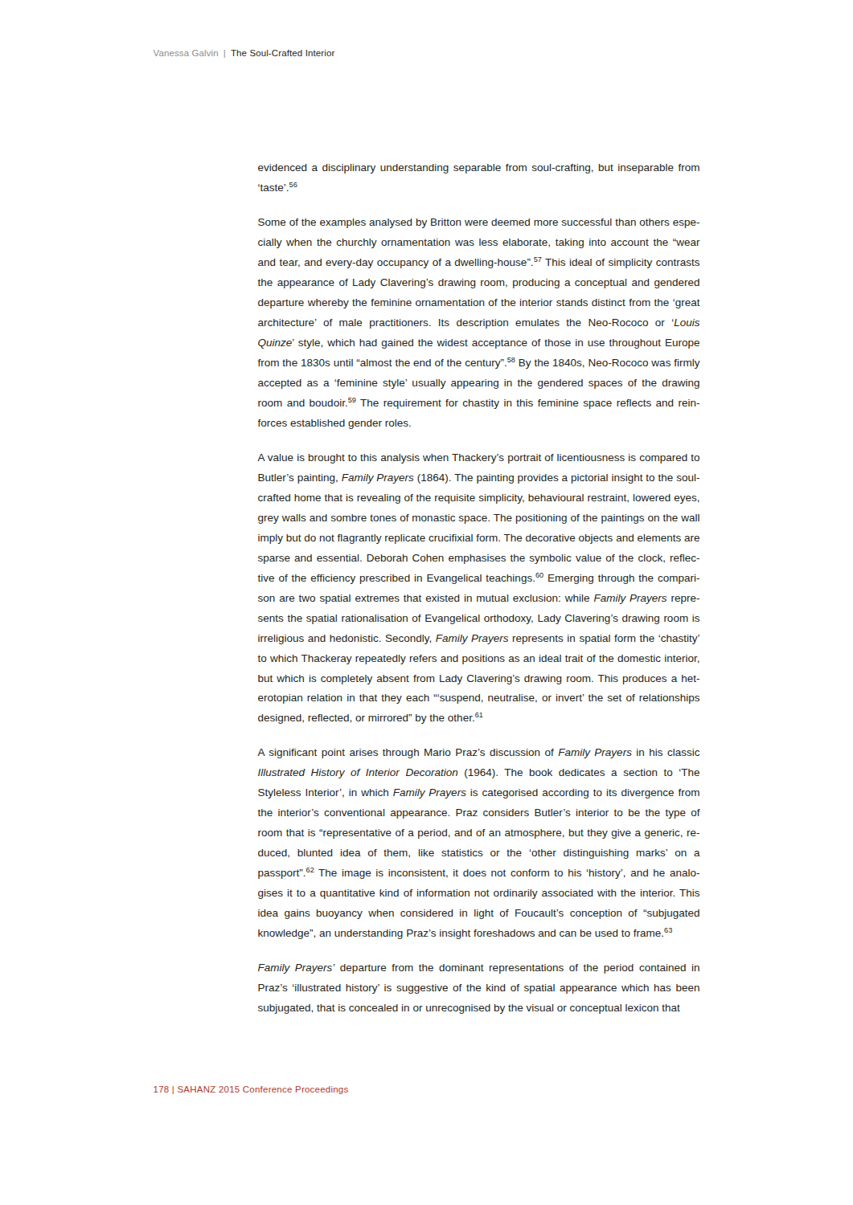Vanessa Galvin|The Soul-Crafted Interior
evidenced a disciplinary understanding separable from soul-crafting, but inseparable from ‘taste’.56
Some of the examples analysed by Britton were deemed more successful than others especially when the churchly ornamentation was less elaborate, taking into account the “wear and tear, and every-day occupancy of a dwelling-house”.57 This ideal of simplicity contrasts the appearance of Lady Clavering’s drawing room, producing a conceptual and gendered departure whereby the feminine ornamentation of the interior stands distinct from the ‘great architecture’ of male practitioners. Its description emulates the Neo-Rococo or ‘Louis Quinze’ style, which had gained the widest acceptance of those in use throughout Europe from the 1830s until “almost the end of the century”.58 By the 1840s, Neo-Rococo was firmly accepted as a ‘feminine style’ usually appearing in the gendered spaces of the drawing room and boudoir.59 The requirement for chastity in this feminine space reflects and reinforces established gender roles.
A value is brought to this analysis when Thackery’s portrait of licentiousness is compared to Butler’s painting, Family Prayers (1864). The painting provides a pictorial insight to the soul-crafted home that is revealing of the requisite simplicity, behavioural restraint, lowered eyes, grey walls and sombre tones of monastic space. The positioning of the paintings on the wall imply but do not flagrantly replicate crucifixial form. The decorative objects and elements are sparse and essential. Deborah Cohen emphasises the symbolic value of the clock, reflective of the efficiency prescribed in Evangelical teachings.60 Emerging through the comparison are two spatial extremes that existed in mutual exclusion: while Family Prayers represents the spatial rationalisation of Evangelical orthodoxy, Lady Clavering’s drawing room is irreligious and hedonistic. Secondly, Family Prayers represents in spatial form the ‘chastity’ to which Thackeray repeatedly refers and positions as an ideal trait of the domestic interior, but which is completely absent from Lady Clavering’s drawing room. This produces a heterotopian relation in that they each “‘suspend, neutralise, or invert’ the set of relationships designed, reflected, or mirrored” by the other.61
A significant point arises through Mario Praz’s discussion of Family Prayers in his classic Illustrated History of Interior Decoration (1964). The book dedicates a section to ‘The Styleless Interior’, in which Family Prayers is categorised according to its divergence from the interior’s conventional appearance. Praz considers Butler’s interior to be the type of room that is “representative of a period, and of an atmosphere, but they give a generic, reduced, blunted idea of them, like statistics or the ‘other distinguishing marks’ on a passport”.62 The image is inconsistent, it does not conform to his ‘history’, and he analogises it to a quantitative kind of information not ordinarily associated with the interior. This idea gains buoyancy when considered in light of Foucault’s conception of “subjugated knowledge”, an understanding Praz’s insight foreshadows and can be used to frame.63
Family Prayers’ departure from the dominant representations of the period contained in Praz’s ‘illustrated history’ is suggestive of the kind of spatial appearance which has been subjugated, that is concealed in or unrecognised by the visual or conceptual lexicon that
178 | SAHANZ 2015 Conference Proceedings